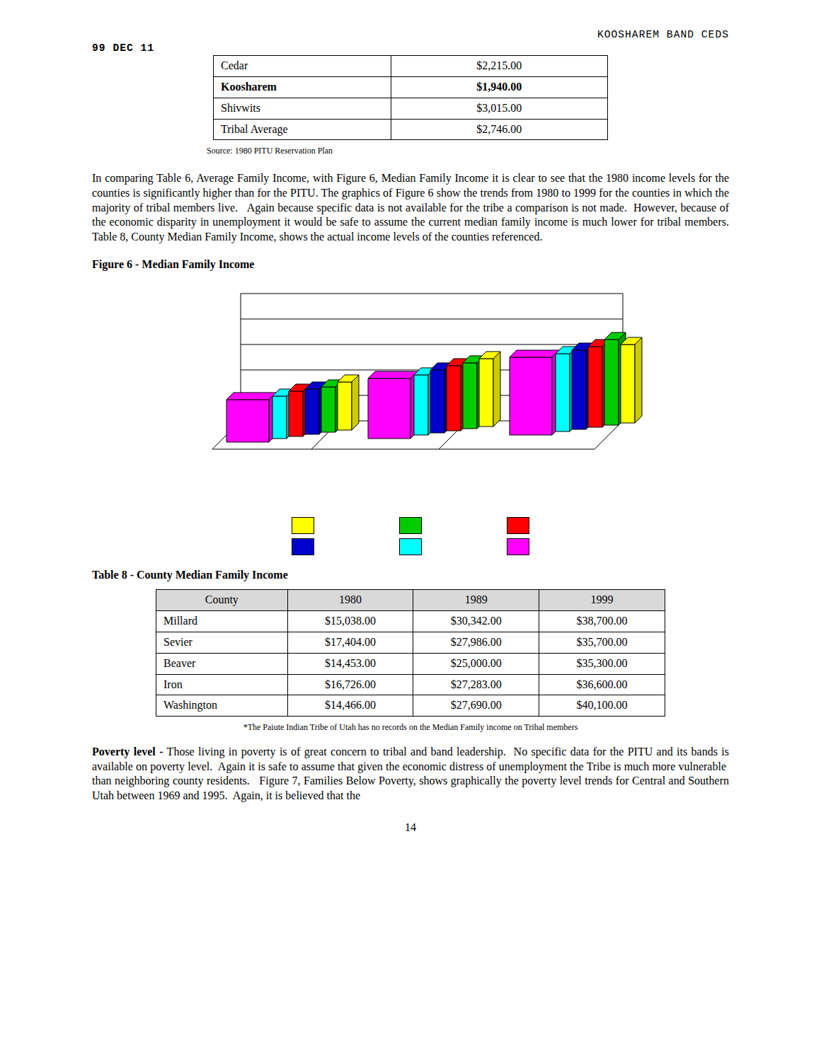KOOSHAREM BAND CEDS
99 DEC 11
| Cedar | $2,215.00 |
| Koosharem | $1,940.00 |
| Shivwits | $3,015.00 |
| Tribal Average | $2,746.00 |
Source: 1980 PITU Reservation Plan
In comparing Table 6, Average Family Income, with Figure 6, Median Family Income it is clear to see that the 1980 income levels for the counties is significantly higher than for the PITU. The graphics of Figure 6 show the trends from 1980 to 1999 for the counties in which the majority of tribal members live. Again because specific data is not available for the tribe a comparison is not made. However, because of the economic disparity in unemployment it would be safe to assume the current median family income is much lower for tribal members. Table 8, County Median Family Income, shows the actual income levels of the counties referenced.
Figure 6 - Median Family Income
Table 8 - County Median Family Income
| County | 1980 | 1989 | 1999 |
| --- | --- | --- | --- |
| Millard | $15,038.00 | $30,342.00 | $38,700.00 |
| Sevier | $17,404.00 | $27,986.00 | $35,700.00 |
| Beaver | $14,453.00 | $25,000.00 | $35,300.00 |
| Iron | $16,726.00 | $27,283.00 | $36,600.00 |
| Washington | $14,466.00 | $27,690.00 | $40,100.00 |
*The Paiute Indian Tribe of Utah has no records on the Median Family income on Tribal members
Poverty level - Those living in poverty is of great concern to tribal and band leadership. No specific data for the PITU and its bands is available on poverty level. Again it is safe to assume that given the economic distress of unemployment the Tribe is much more vulnerable than neighboring county residents. Figure 7, Families Below Poverty, shows graphically the poverty level trends for Central and Southern Utah between 1969 and 1995. Again, it is believed that the
14